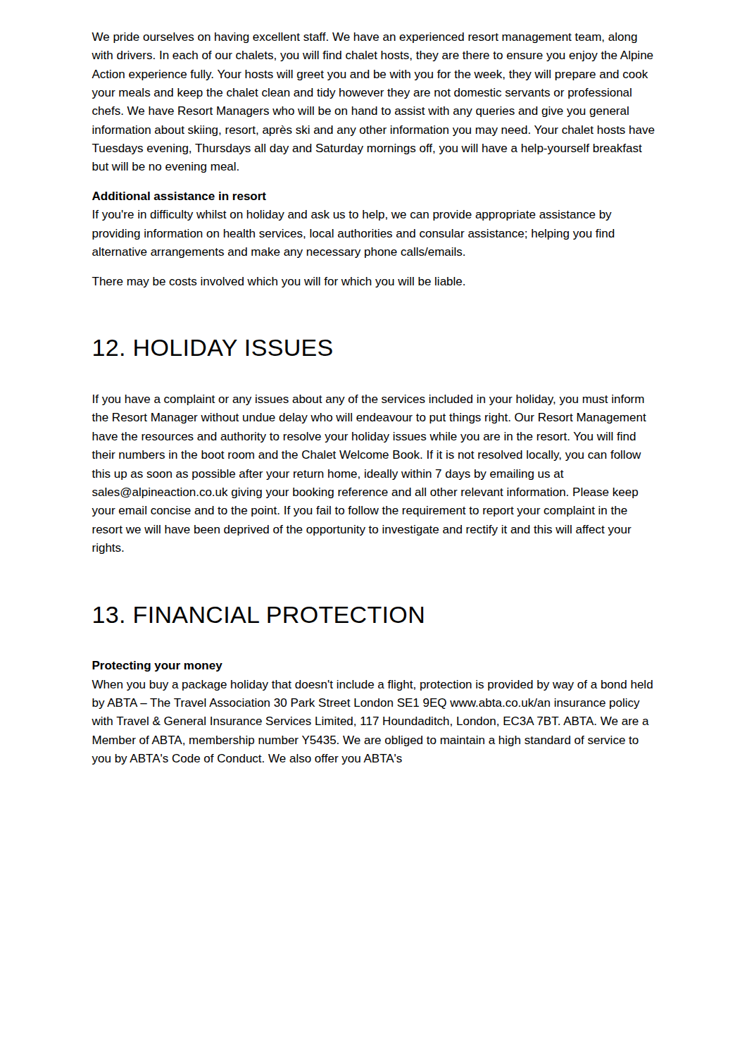We pride ourselves on having excellent staff. We have an experienced resort management team, along with drivers. In each of our chalets, you will find chalet hosts, they are there to ensure you enjoy the Alpine Action experience fully. Your hosts will greet you and be with you for the week, they will prepare and cook your meals and keep the chalet clean and tidy however they are not domestic servants or professional chefs. We have Resort Managers who will be on hand to assist with any queries and give you general information about skiing, resort, après ski and any other information you may need. Your chalet hosts have Tuesdays evening, Thursdays all day and Saturday mornings off, you will have a help-yourself breakfast but will be no evening meal.
Additional assistance in resort
If you're in difficulty whilst on holiday and ask us to help, we can provide appropriate assistance by providing information on health services, local authorities and consular assistance; helping you find alternative arrangements and make any necessary phone calls/emails.
There may be costs involved which you will for which you will be liable.
12. HOLIDAY ISSUES
If you have a complaint or any issues about any of the services included in your holiday, you must inform the Resort Manager without undue delay who will endeavour to put things right. Our Resort Management have the resources and authority to resolve your holiday issues while you are in the resort. You will find their numbers in the boot room and the Chalet Welcome Book. If it is not resolved locally, you can follow this up as soon as possible after your return home, ideally within 7 days by emailing us at sales@alpineaction.co.uk giving your booking reference and all other relevant information. Please keep your email concise and to the point. If you fail to follow the requirement to report your complaint in the resort we will have been deprived of the opportunity to investigate and rectify it and this will affect your rights.
13. FINANCIAL PROTECTION
Protecting your money
When you buy a package holiday that doesn't include a flight, protection is provided by way of a bond held by ABTA – The Travel Association 30 Park Street London SE1 9EQ www.abta.co.uk/an insurance policy with Travel & General Insurance Services Limited, 117 Houndaditch, London, EC3A 7BT. ABTA. We are a Member of ABTA, membership number Y5435. We are obliged to maintain a high standard of service to you by ABTA's Code of Conduct. We also offer you ABTA's